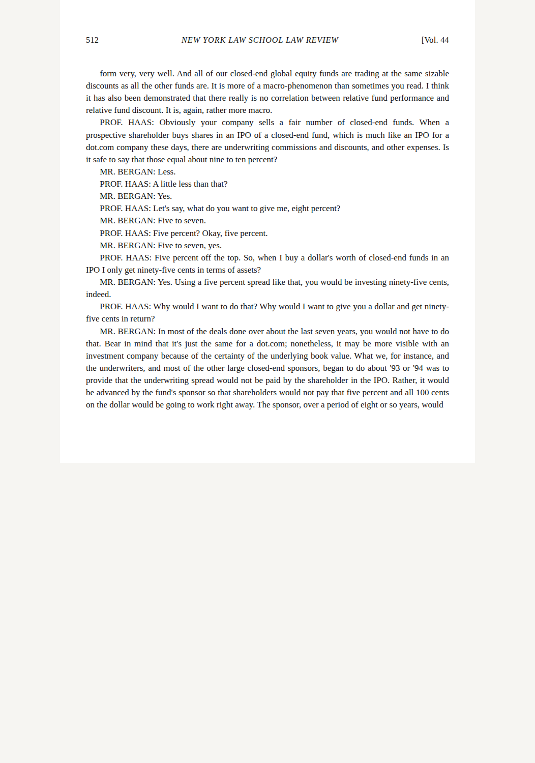512 New York Law School Law Review [Vol. 44
form very, very well. And all of our closed-end global equity funds are trading at the same sizable discounts as all the other funds are. It is more of a macro-phenomenon than sometimes you read. I think it has also been demonstrated that there really is no correlation between relative fund performance and relative fund discount. It is, again, rather more macro.
PROF. HAAS: Obviously your company sells a fair number of closed-end funds. When a prospective shareholder buys shares in an IPO of a closed-end fund, which is much like an IPO for a dot.com company these days, there are underwriting commissions and discounts, and other expenses. Is it safe to say that those equal about nine to ten percent?
MR. BERGAN: Less.
PROF. HAAS: A little less than that?
MR. BERGAN: Yes.
PROF. HAAS: Let's say, what do you want to give me, eight percent?
MR. BERGAN: Five to seven.
PROF. HAAS: Five percent? Okay, five percent.
MR. BERGAN: Five to seven, yes.
PROF. HAAS: Five percent off the top. So, when I buy a dollar's worth of closed-end funds in an IPO I only get ninety-five cents in terms of assets?
MR. BERGAN: Yes. Using a five percent spread like that, you would be investing ninety-five cents, indeed.
PROF. HAAS: Why would I want to do that? Why would I want to give you a dollar and get ninety-five cents in return?
MR. BERGAN: In most of the deals done over about the last seven years, you would not have to do that. Bear in mind that it's just the same for a dot.com; nonetheless, it may be more visible with an investment company because of the certainty of the underlying book value. What we, for instance, and the underwriters, and most of the other large closed-end sponsors, began to do about '93 or '94 was to provide that the underwriting spread would not be paid by the shareholder in the IPO. Rather, it would be advanced by the fund's sponsor so that shareholders would not pay that five percent and all 100 cents on the dollar would be going to work right away. The sponsor, over a period of eight or so years, would